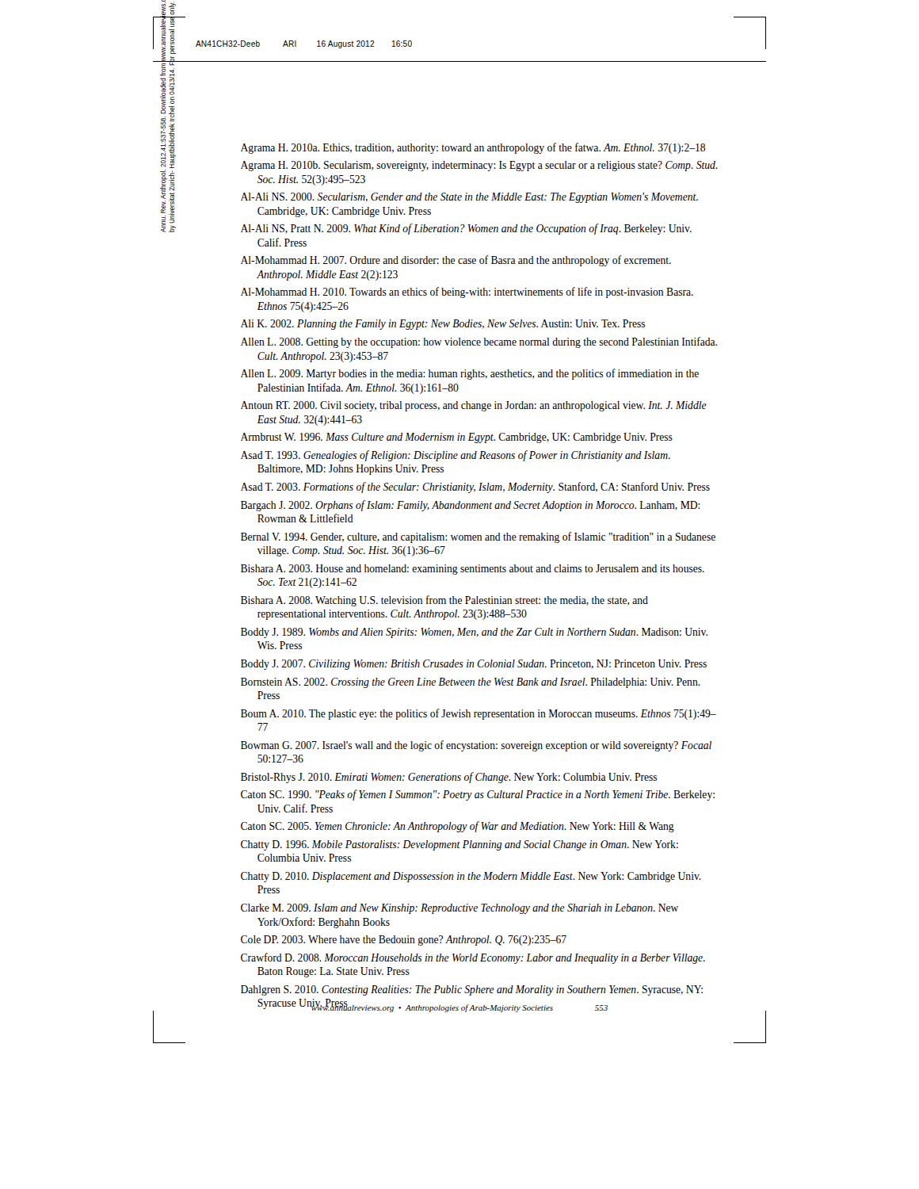AN41CH32-Deeb ARI 16 August 2012 16:50
Annu. Rev. Anthropol. 2012.41:537-558. Downloaded from www.annualreviews.org
by Universitat Zurich- Hauptbibliothek Irchel on 04/13/14. For personal use only.
Agrama H. 2010a. Ethics, tradition, authority: toward an anthropology of the fatwa. Am. Ethnol. 37(1):2–18
Agrama H. 2010b. Secularism, sovereignty, indeterminacy: Is Egypt a secular or a religious state? Comp. Stud. Soc. Hist. 52(3):495–523
Al-Ali NS. 2000. Secularism, Gender and the State in the Middle East: The Egyptian Women's Movement. Cambridge, UK: Cambridge Univ. Press
Al-Ali NS, Pratt N. 2009. What Kind of Liberation? Women and the Occupation of Iraq. Berkeley: Univ. Calif. Press
Al-Mohammad H. 2007. Ordure and disorder: the case of Basra and the anthropology of excrement. Anthropol. Middle East 2(2):123
Al-Mohammad H. 2010. Towards an ethics of being-with: intertwinements of life in post-invasion Basra. Ethnos 75(4):425–26
Ali K. 2002. Planning the Family in Egypt: New Bodies, New Selves. Austin: Univ. Tex. Press
Allen L. 2008. Getting by the occupation: how violence became normal during the second Palestinian Intifada. Cult. Anthropol. 23(3):453–87
Allen L. 2009. Martyr bodies in the media: human rights, aesthetics, and the politics of immediation in the Palestinian Intifada. Am. Ethnol. 36(1):161–80
Antoun RT. 2000. Civil society, tribal process, and change in Jordan: an anthropological view. Int. J. Middle East Stud. 32(4):441–63
Armbrust W. 1996. Mass Culture and Modernism in Egypt. Cambridge, UK: Cambridge Univ. Press
Asad T. 1993. Genealogies of Religion: Discipline and Reasons of Power in Christianity and Islam. Baltimore, MD: Johns Hopkins Univ. Press
Asad T. 2003. Formations of the Secular: Christianity, Islam, Modernity. Stanford, CA: Stanford Univ. Press
Bargach J. 2002. Orphans of Islam: Family, Abandonment and Secret Adoption in Morocco. Lanham, MD: Rowman & Littlefield
Bernal V. 1994. Gender, culture, and capitalism: women and the remaking of Islamic "tradition" in a Sudanese village. Comp. Stud. Soc. Hist. 36(1):36–67
Bishara A. 2003. House and homeland: examining sentiments about and claims to Jerusalem and its houses. Soc. Text 21(2):141–62
Bishara A. 2008. Watching U.S. television from the Palestinian street: the media, the state, and representational interventions. Cult. Anthropol. 23(3):488–530
Boddy J. 1989. Wombs and Alien Spirits: Women, Men, and the Zar Cult in Northern Sudan. Madison: Univ. Wis. Press
Boddy J. 2007. Civilizing Women: British Crusades in Colonial Sudan. Princeton, NJ: Princeton Univ. Press
Bornstein AS. 2002. Crossing the Green Line Between the West Bank and Israel. Philadelphia: Univ. Penn. Press
Boum A. 2010. The plastic eye: the politics of Jewish representation in Moroccan museums. Ethnos 75(1):49–77
Bowman G. 2007. Israel's wall and the logic of encystation: sovereign exception or wild sovereignty? Focaal 50:127–36
Bristol-Rhys J. 2010. Emirati Women: Generations of Change. New York: Columbia Univ. Press
Caton SC. 1990. "Peaks of Yemen I Summon": Poetry as Cultural Practice in a North Yemeni Tribe. Berkeley: Univ. Calif. Press
Caton SC. 2005. Yemen Chronicle: An Anthropology of War and Mediation. New York: Hill & Wang
Chatty D. 1996. Mobile Pastoralists: Development Planning and Social Change in Oman. New York: Columbia Univ. Press
Chatty D. 2010. Displacement and Dispossession in the Modern Middle East. New York: Cambridge Univ. Press
Clarke M. 2009. Islam and New Kinship: Reproductive Technology and the Shariah in Lebanon. New York/Oxford: Berghahn Books
Cole DP. 2003. Where have the Bedouin gone? Anthropol. Q. 76(2):235–67
Crawford D. 2008. Moroccan Households in the World Economy: Labor and Inequality in a Berber Village. Baton Rouge: La. State Univ. Press
Dahlgren S. 2010. Contesting Realities: The Public Sphere and Morality in Southern Yemen. Syracuse, NY: Syracuse Univ. Press
www.annualreviews.org • Anthropologies of Arab-Majority Societies 553